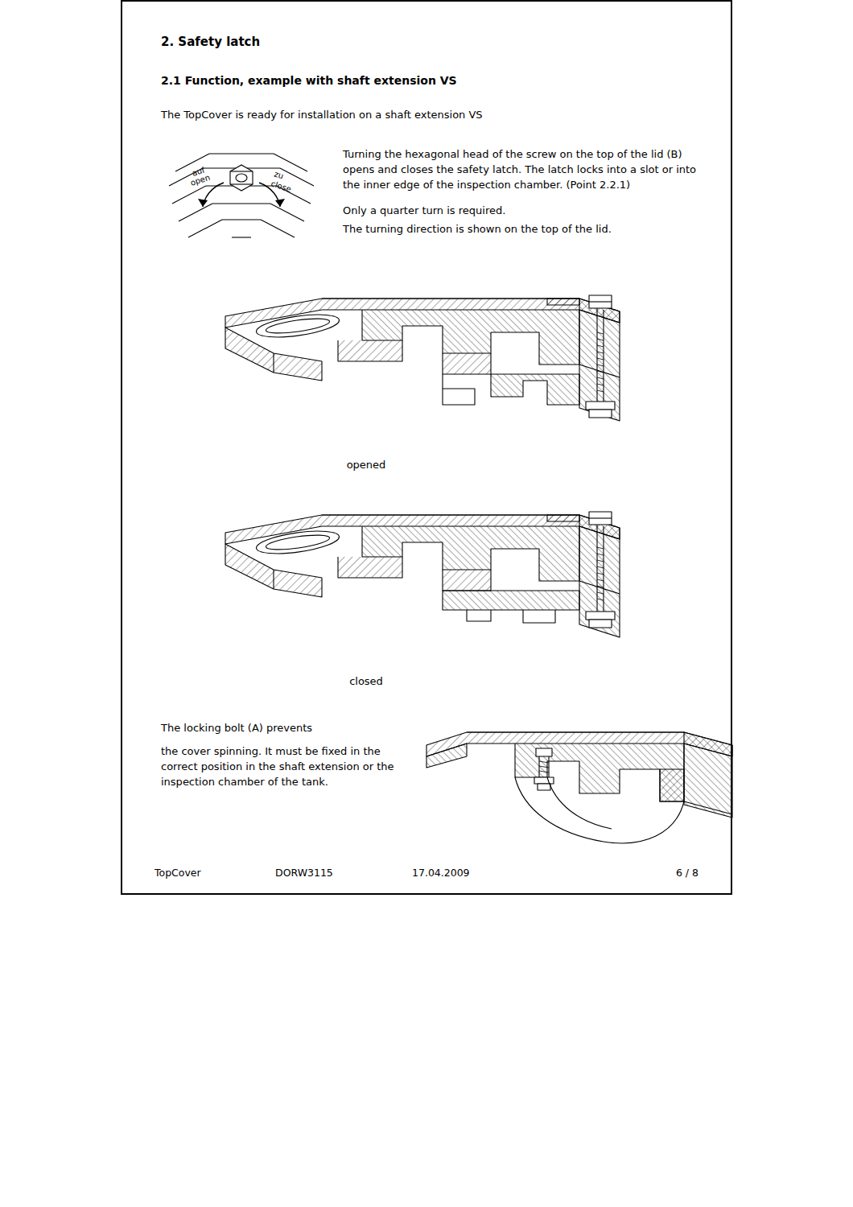2. Safety latch
2.1 Function, example with shaft extension VS
The TopCover is ready for installation on a shaft extension VS
auf open zu close
Turning the hexagonal head of the screw on the top of the lid (B) opens and closes the safety latch. The latch locks into a slot or into the inner edge of the inspection chamber. (Point 2.2.1)
Only a quarter turn is required.
The turning direction is shown on the top of the lid.
opened
closed
The locking bolt (A) prevents
the cover spinning. It must be fixed in the correct position in the shaft extension or the inspection chamber of the tank.
TopCover
DORW3115
17.04.2009
6 / 8